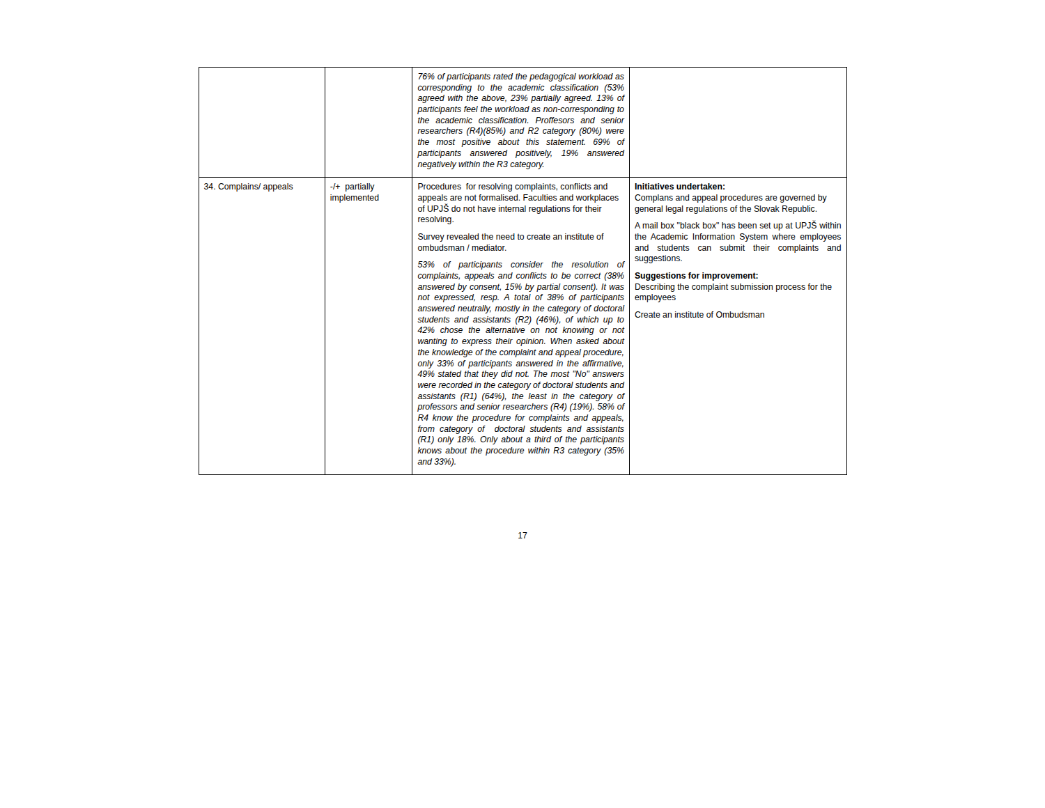| | | 76% of participants rated the pedagogical workload as corresponding to the academic classification (53% agreed with the above, 23% partially agreed. 13% of participants feel the workload as non-corresponding to the academic classification. Proffesors and senior researchers (R4)(85%) and R2 category (80%) were the most positive about this statement. 69% of participants answered positively, 19% answered negatively within the R3 category. | |
| 34. Complains/ appeals | -/+ partially implemented | Procedures for resolving complaints, conflicts and appeals are not formalised. Faculties and workplaces of UPJŠ do not have internal regulations for their resolving. Survey revealed the need to create an institute of ombudsman / mediator. 53% of participants consider the resolution of complaints, appeals and conflicts to be correct (38% answered by consent, 15% by partial consent). It was not expressed, resp. A total of 38% of participants answered neutrally, mostly in the category of doctoral students and assistants (R2) (46%), of which up to 42% chose the alternative on not knowing or not wanting to express their opinion. When asked about the knowledge of the complaint and appeal procedure, only 33% of participants answered in the affirmative, 49% stated that they did not. The most "No" answers were recorded in the category of doctoral students and assistants (R1) (64%), the least in the category of professors and senior researchers (R4) (19%). 58% of R4 know the procedure for complaints and appeals, from category of doctoral students and assistants (R1) only 18%. Only about a third of the participants knows about the procedure within R3 category (35% and 33%). | Initiatives undertaken: Complans and appeal procedures are governed by general legal regulations of the Slovak Republic. A mail box "black box" has been set up at UPJŠ within the Academic Information System where employees and students can submit their complaints and suggestions. Suggestions for improvement: Describing the complaint submission process for the employees Create an institute of Ombudsman |
17